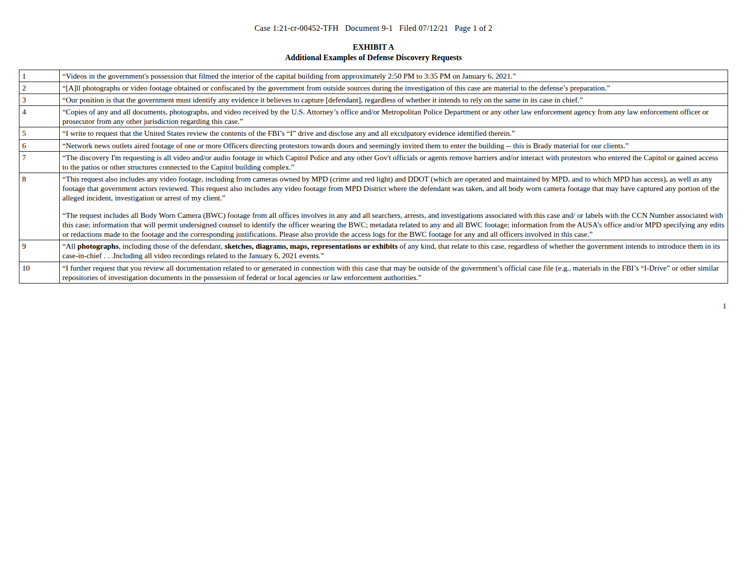Case 1:21-cr-00452-TFH Document 9-1 Filed 07/12/21 Page 1 of 2
EXHIBIT A
Additional Examples of Defense Discovery Requests
| 1 | “Videos in the government's possession that filmed the interior of the capital building from approximately 2:50 PM to 3:35 PM on January 6, 2021.” |
| 2 | “[A]ll photographs or video footage obtained or confiscated by the government from outside sources during the investigation of this case are material to the defense’s preparation.” |
| 3 | “Our position is that the government must identify any evidence it believes to capture [defendant], regardless of whether it intends to rely on the same in its case in chief.” |
| 4 | “Copies of any and all documents, photographs, and video received by the U.S. Attorney’s office and/or Metropolitan Police Department or any other law enforcement agency from any law enforcement officer or prosecutor from any other jurisdiction regarding this case.” |
| 5 | “I write to request that the United States review the contents of the FBI’s “I” drive and disclose any and all exculpatory evidence identified therein.” |
| 6 | “Network news outlets aired footage of one or more Officers directing protestors towards doors and seemingly invited them to enter the building -- this is Brady material for our clients.” |
| 7 | “The discovery I'm requesting is all video and/or audio footage in which Capitol Police and any other Gov't officials or agents remove barriers and/or interact with protestors who entered the Capitol or gained access to the patios or other structures connected to the Capitol building complex.” |
| 8 | “This request also includes any video footage, including from cameras owned by MPD (crime and red light) and DDOT (which are operated and maintained by MPD, and to which MPD has access), as well as any footage that government actors reviewed. This request also includes any video footage from MPD District where the defendant was taken, and all body worn camera footage that may have captured any portion of the alleged incident, investigation or arrest of my client.” “The request includes all Body Worn Camera (BWC) footage from all offices involves in any and all searchers, arrests, and investigations associated with this case and/ or labels with the CCN Number associated with this case; information that will permit undersigned counsel to identify the officer wearing the BWC; metadata related to any and all BWC footage; information from the AUSA’s office and/or MPD specifying any edits or redactions made to the footage and the corresponding justifications. Please also provide the access logs for the BWC footage for any and all officers involved in this case.” |
| 9 | “All photographs , including those of the defendant, sketches, diagrams, maps, representations or exhibits of any kind, that relate to this case, regardless of whether the government intends to introduce them in its case-in-chief . . .Including all video recordings related to the January 6, 2021 events.” |
| 10 | “I further request that you review all documentation related to or generated in connection with this case that may be outside of the government’s official case file (e.g., materials in the FBI’s “I-Drive” or other similar repositories of investigation documents in the possession of federal or local agencies or law enforcement authorities.” |
1